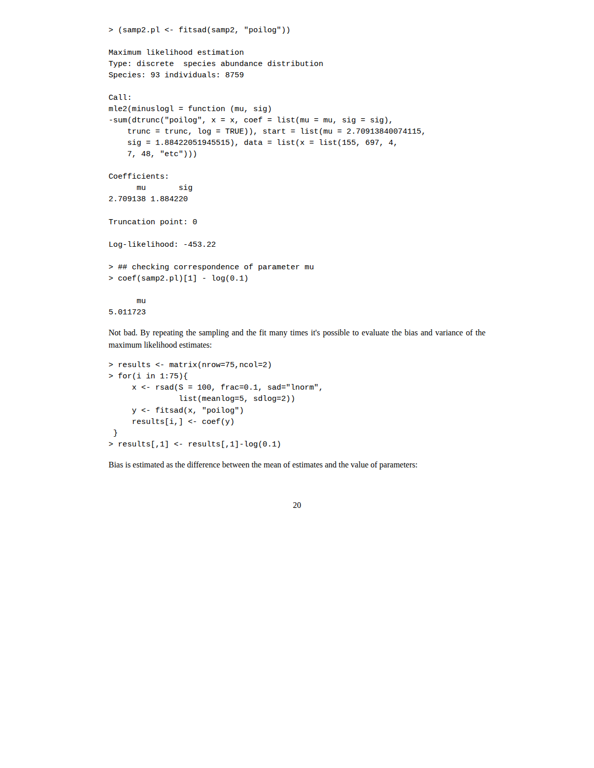> (samp2.pl <- fitsad(samp2, "poilog"))

Maximum likelihood estimation
Type: discrete  species abundance distribution
Species: 93 individuals: 8759

Call:
mle2(minuslogl = function (mu, sig)
-sum(dtrunc("poilog", x = x, coef = list(mu = mu, sig = sig),
    trunc = trunc, log = TRUE)), start = list(mu = 2.70913840074115,
    sig = 1.88422051945515), data = list(x = list(155, 697, 4,
    7, 48, "etc")))

Coefficients:
      mu       sig
2.709138 1.884220

Truncation point: 0

Log-likelihood: -453.22

> ## checking correspondence of parameter mu
> coef(samp2.pl)[1] - log(0.1)

      mu
5.011723
Not bad. By repeating the sampling and the fit many times it's possible to evaluate the bias and variance of the maximum likelihood estimates:
> results <- matrix(nrow=75,ncol=2)
> for(i in 1:75){
     x <- rsad(S = 100, frac=0.1, sad="lnorm",
               list(meanlog=5, sdlog=2))
     y <- fitsad(x, "poilog")
     results[i,] <- coef(y)
 }
> results[,1] <- results[,1]-log(0.1)
Bias is estimated as the difference between the mean of estimates and the value of parameters:
20